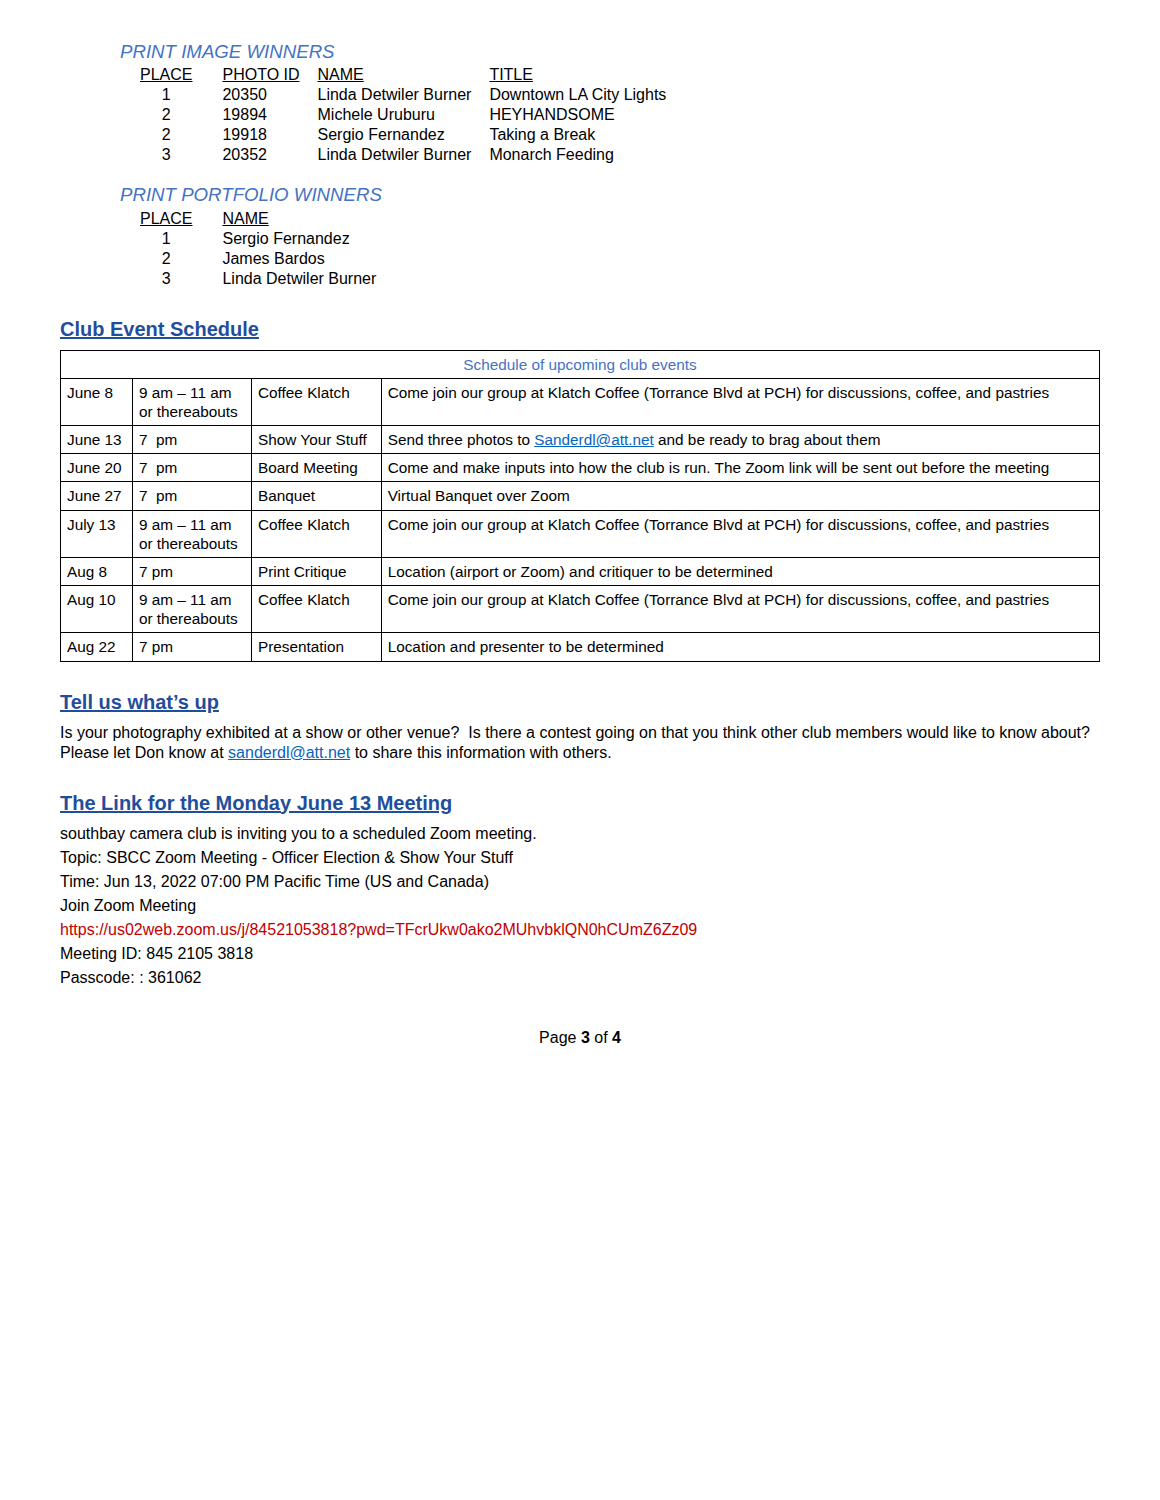PRINT IMAGE WINNERS
| PLACE | PHOTO ID | NAME | TITLE |
| --- | --- | --- | --- |
| 1 | 20350 | Linda Detwiler Burner | Downtown LA City Lights |
| 2 | 19894 | Michele Uruburu | HEYHANDSOME |
| 2 | 19918 | Sergio Fernandez | Taking a Break |
| 3 | 20352 | Linda Detwiler Burner | Monarch Feeding |
PRINT PORTFOLIO WINNERS
| PLACE | NAME |
| --- | --- |
| 1 | Sergio Fernandez |
| 2 | James Bardos |
| 3 | Linda Detwiler Burner |
Club Event Schedule
| Schedule of upcoming club events |
| June 8 | 9 am – 11 am or thereabouts | Coffee Klatch | Come join our group at Klatch Coffee (Torrance Blvd at PCH) for discussions, coffee, and pastries |
| June 13 | 7 pm | Show Your Stuff | Send three photos to Sanderdl@att.net and be ready to brag about them |
| June 20 | 7 pm | Board Meeting | Come and make inputs into how the club is run. The Zoom link will be sent out before the meeting |
| June 27 | 7 pm | Banquet | Virtual Banquet over Zoom |
| July 13 | 9 am – 11 am or thereabouts | Coffee Klatch | Come join our group at Klatch Coffee (Torrance Blvd at PCH) for discussions, coffee, and pastries |
| Aug 8 | 7 pm | Print Critique | Location (airport or Zoom) and critiquer to be determined |
| Aug 10 | 9 am – 11 am or thereabouts | Coffee Klatch | Come join our group at Klatch Coffee (Torrance Blvd at PCH) for discussions, coffee, and pastries |
| Aug 22 | 7 pm | Presentation | Location and presenter to be determined |
Tell us what’s up
Is your photography exhibited at a show or other venue? Is there a contest going on that you think other club members would like to know about? Please let Don know at sanderdl@att.net to share this information with others.
The Link for the Monday June 13 Meeting
southbay camera club is inviting you to a scheduled Zoom meeting.
Topic: SBCC Zoom Meeting - Officer Election & Show Your Stuff
Time: Jun 13, 2022 07:00 PM Pacific Time (US and Canada)
Join Zoom Meeting
https://us02web.zoom.us/j/84521053818?pwd=TFcrUkw0ako2MUhvbklQN0hCUmZ6Zz09
Meeting ID: 845 2105 3818
Passcode: : 361062
Page 3 of 4